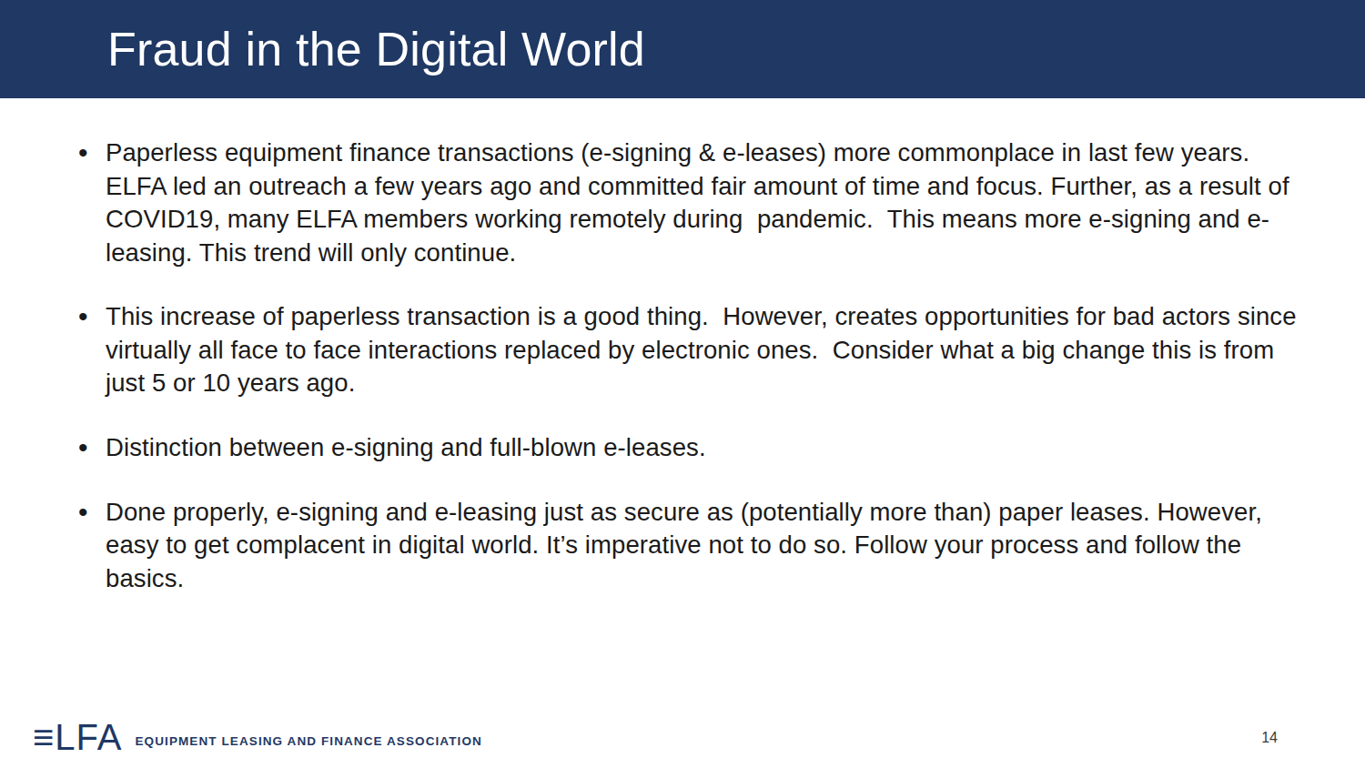Fraud in the Digital World
Paperless equipment finance transactions (e-signing & e-leases) more commonplace in last few years. ELFA led an outreach a few years ago and committed fair amount of time and focus. Further, as a result of COVID19, many ELFA members working remotely during pandemic. This means more e-signing and e-leasing. This trend will only continue.
This increase of paperless transaction is a good thing. However, creates opportunities for bad actors since virtually all face to face interactions replaced by electronic ones. Consider what a big change this is from just 5 or 10 years ago.
Distinction between e-signing and full-blown e-leases.
Done properly, e-signing and e-leasing just as secure as (potentially more than) paper leases. However, easy to get complacent in digital world. It’s imperative not to do so. Follow your process and follow the basics.
≡LFA EQUIPMENT LEASING AND FINANCE ASSOCIATION
14